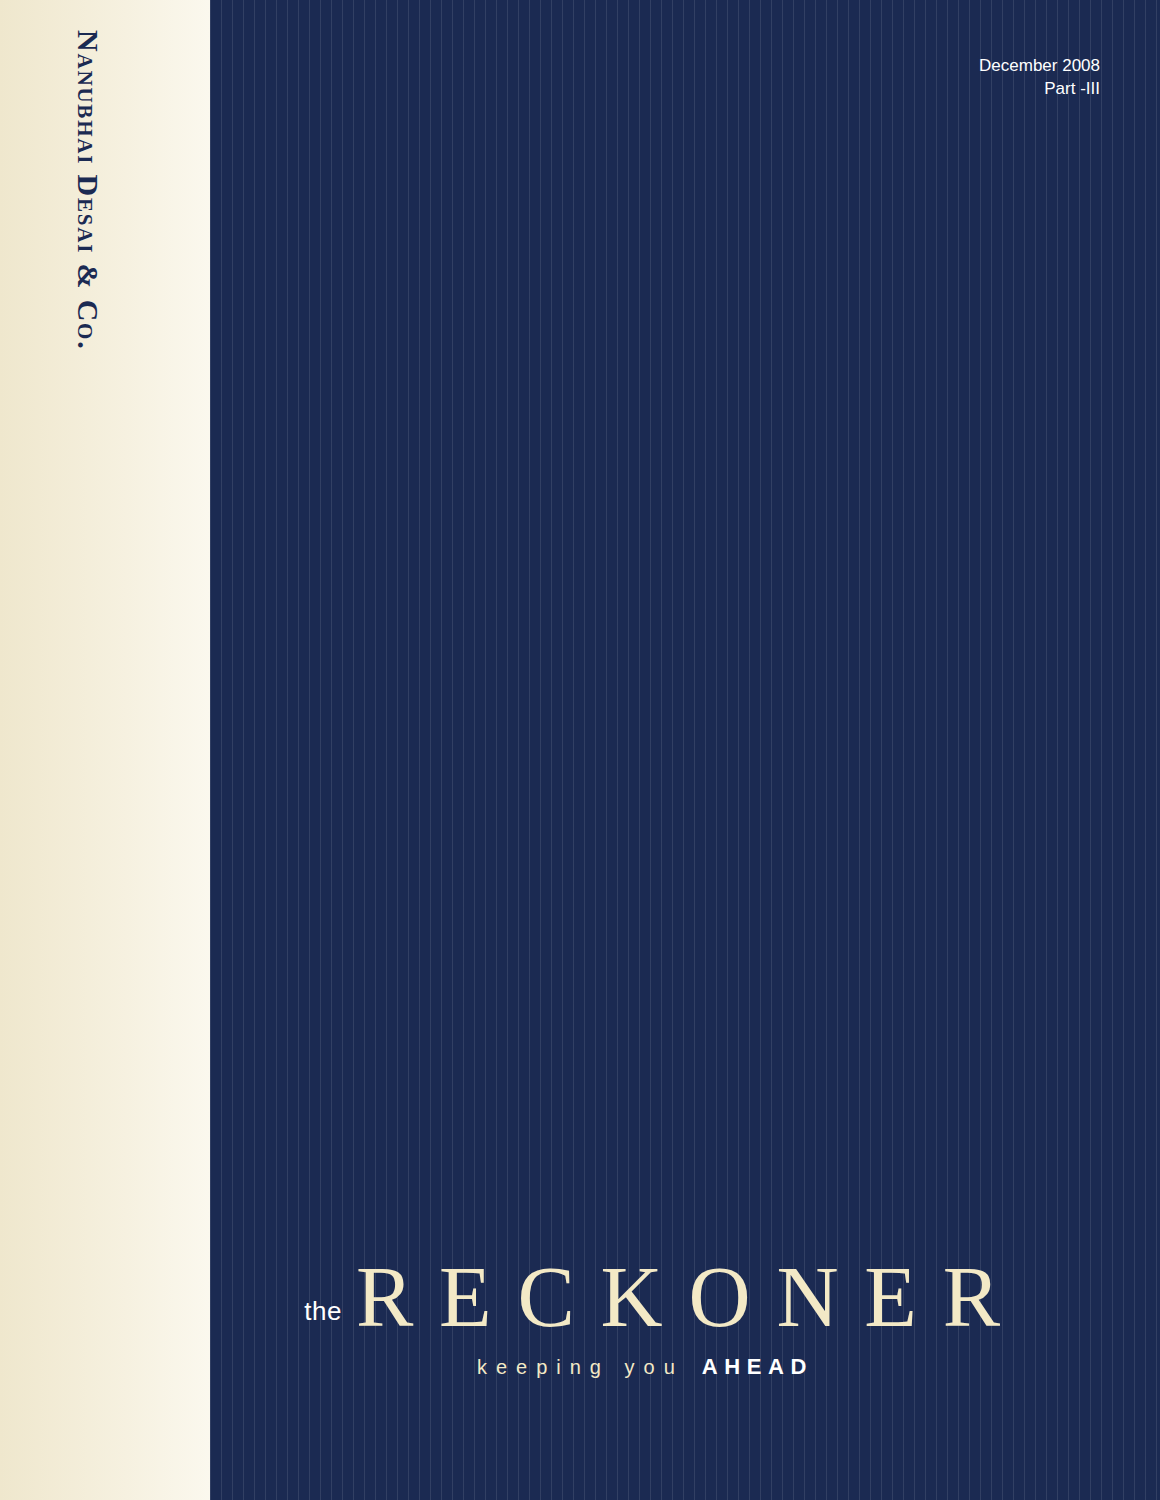Nanubhai Desai & Co.
December 2008
Part -III
the RECKONER
keeping you AHEAD